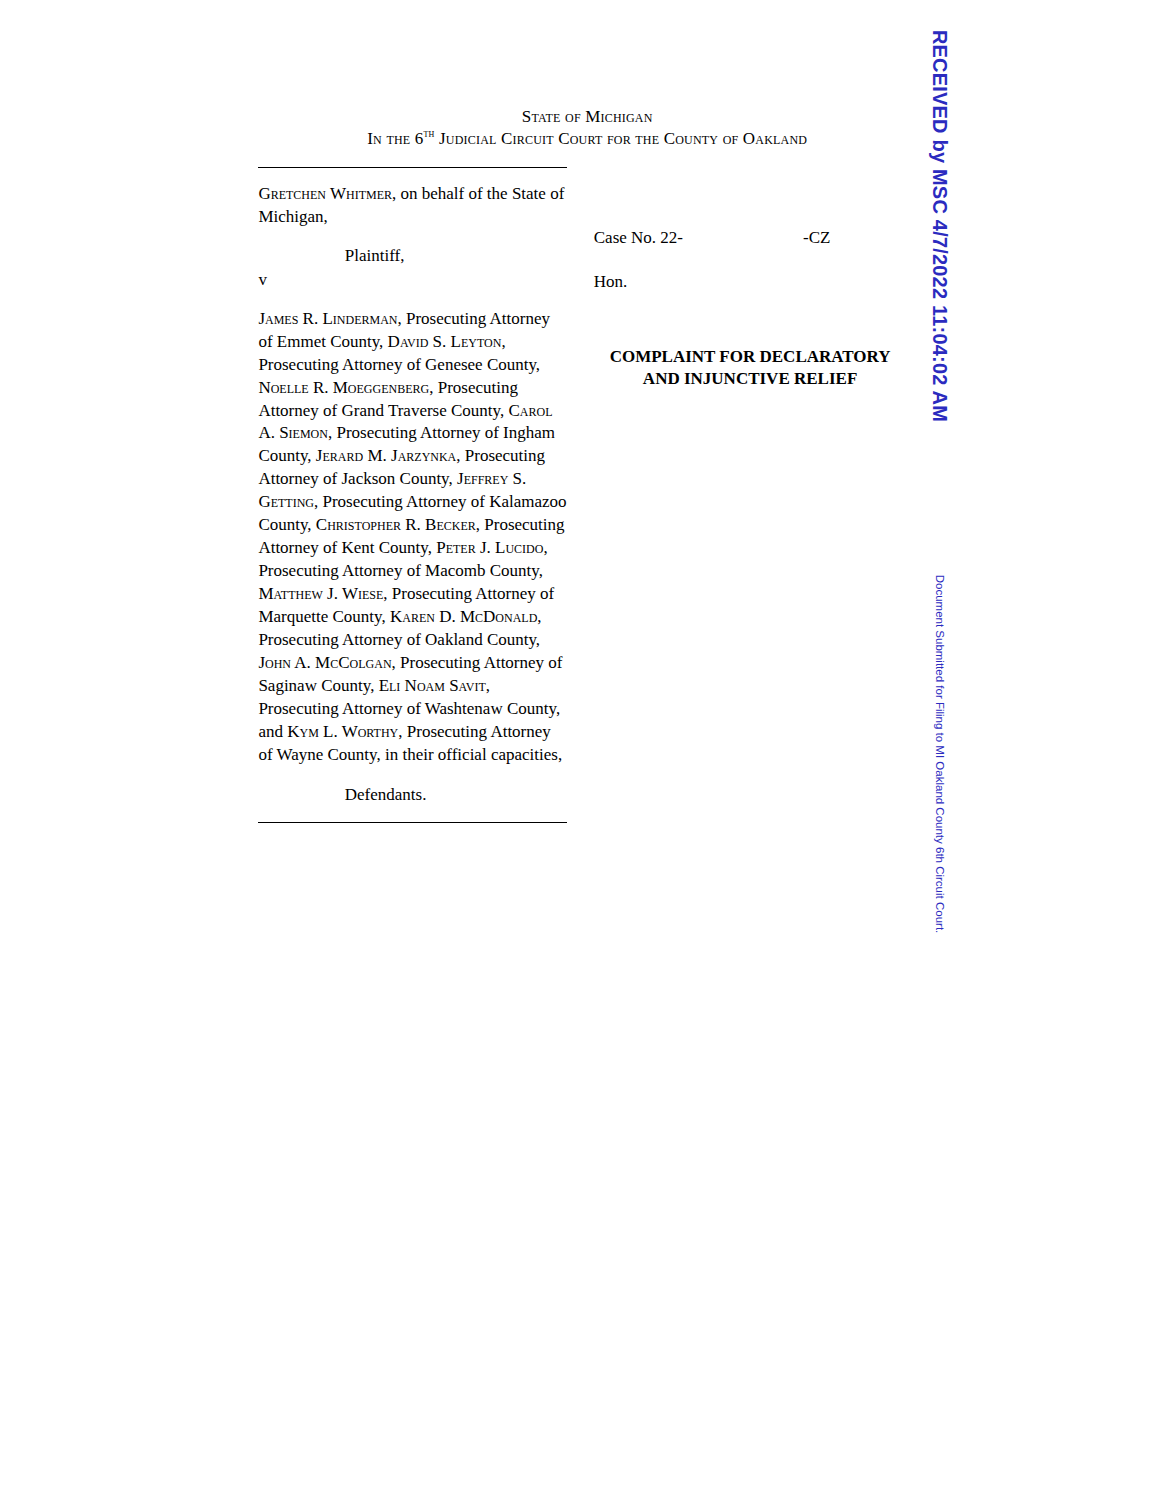RECEIVED by MSC 4/7/2022 11:04:02 AM Document Submitted for Filing to MI Oakland County 6th Circuit Court.
State of Michigan
In the 6th Judicial Circuit Court for the County of Oakland
| Gretchen Whitmer , on behalf of the State of Michigan, Plaintiff, v James R. Linderman , Prosecuting Attorney of Emmet County, David S. Leyton , Prosecuting Attorney of Genesee County, Noelle R. Moeggenberg , Prosecuting Attorney of Grand Traverse County, Carol A. Siemon , Prosecuting Attorney of Ingham County, Jerard M. Jarzynka , Prosecuting Attorney of Jackson County, Jeffrey S. Getting , Prosecuting Attorney of Kalamazoo County, Christopher R. Becker , Prosecuting Attorney of Kent County, Peter J. Lucido , Prosecuting Attorney of Macomb County, Matthew J. Wiese , Prosecuting Attorney of Marquette County, Karen D. McDonald , Prosecuting Attorney of Oakland County, John A. McColgan , Prosecuting Attorney of Saginaw County, Eli Noam Savit , Prosecuting Attorney of Washtenaw County, and Kym L. Worthy , Prosecuting Attorney of Wayne County, in their official capacities, Defendants. | | Case No. 22- -CZ Hon. COMPLAINT FOR DECLARATORY AND INJUNCTIVE RELIEF |